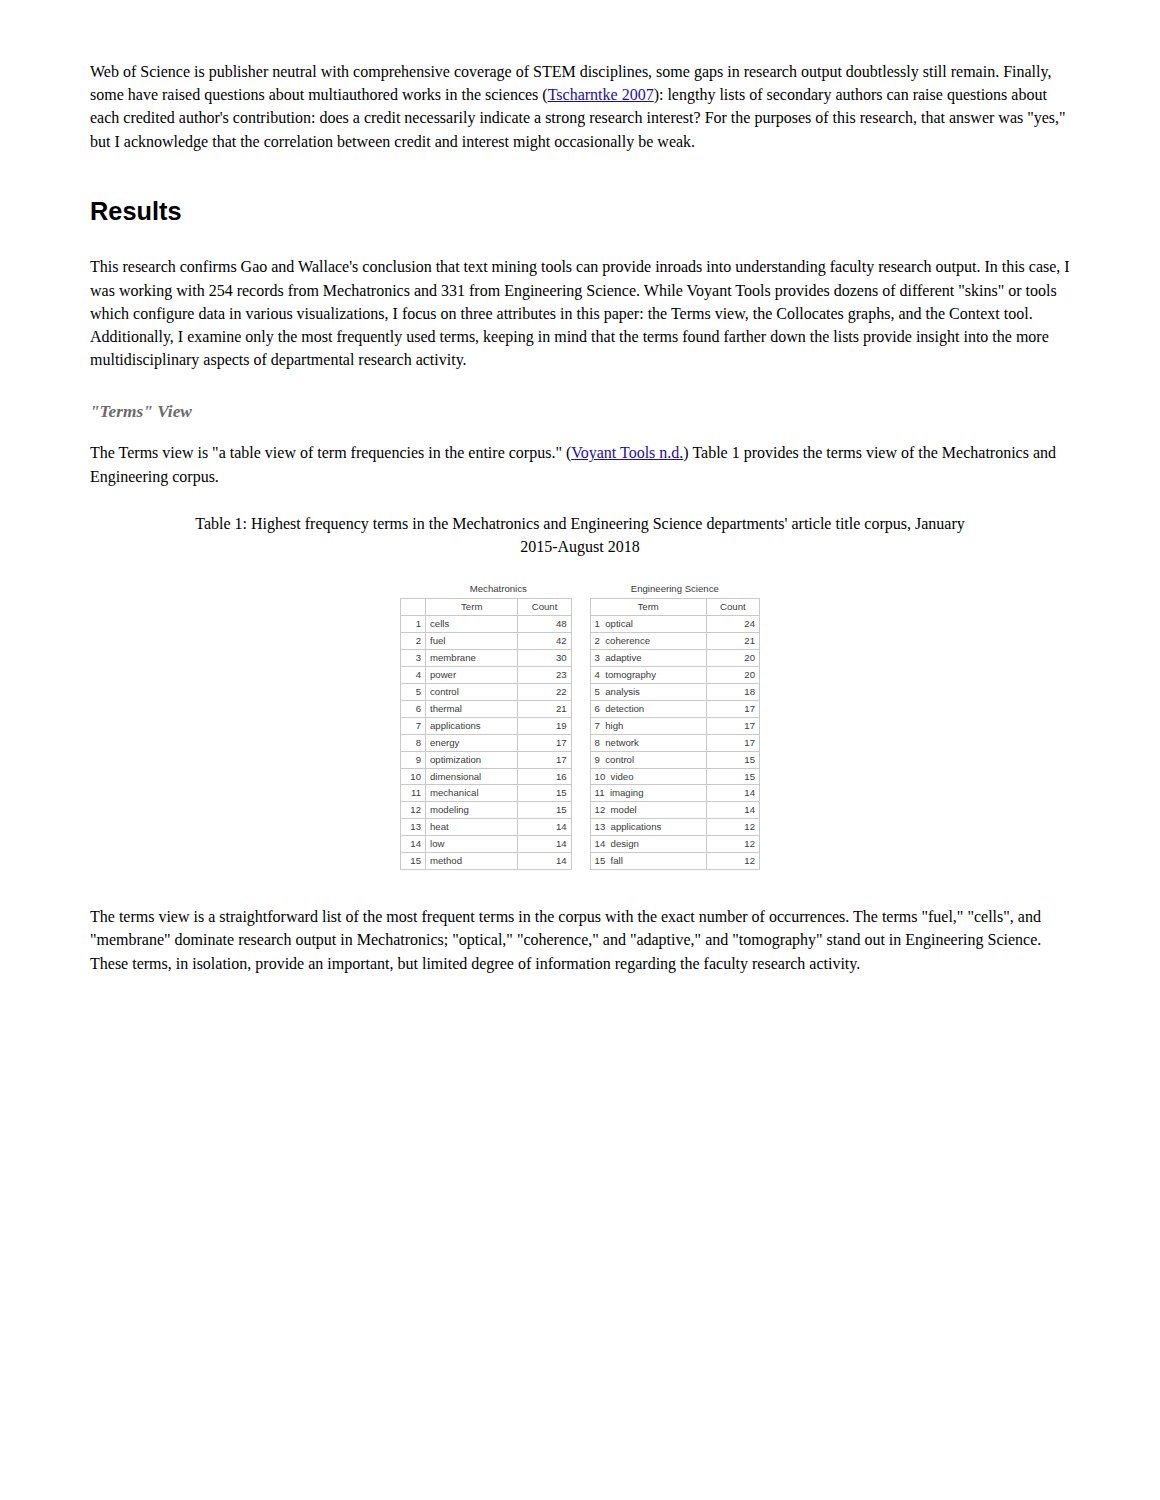Web of Science is publisher neutral with comprehensive coverage of STEM disciplines, some gaps in research output doubtlessly still remain. Finally, some have raised questions about multiauthored works in the sciences (Tscharntke 2007): lengthy lists of secondary authors can raise questions about each credited author's contribution: does a credit necessarily indicate a strong research interest? For the purposes of this research, that answer was "yes," but I acknowledge that the correlation between credit and interest might occasionally be weak.
Results
This research confirms Gao and Wallace's conclusion that text mining tools can provide inroads into understanding faculty research output. In this case, I was working with 254 records from Mechatronics and 331 from Engineering Science. While Voyant Tools provides dozens of different "skins" or tools which configure data in various visualizations, I focus on three attributes in this paper: the Terms view, the Collocates graphs, and the Context tool. Additionally, I examine only the most frequently used terms, keeping in mind that the terms found farther down the lists provide insight into the more multidisciplinary aspects of departmental research activity.
"Terms" View
The Terms view is "a table view of term frequencies in the entire corpus." (Voyant Tools n.d.) Table 1 provides the terms view of the Mechatronics and Engineering corpus.
Table 1: Highest frequency terms in the Mechatronics and Engineering Science departments' article title corpus, January 2015-August 2018
| | Mechatronics | | Engineering Science |
| --- | --- | --- | --- |
| | Term | Count | | Term | Count |
| 1 | cells | 48 | | 1 optical | 24 |
| 2 | fuel | 42 | | 2 coherence | 21 |
| 3 | membrane | 30 | | 3 adaptive | 20 |
| 4 | power | 23 | | 4 tomography | 20 |
| 5 | control | 22 | | 5 analysis | 18 |
| 6 | thermal | 21 | | 6 detection | 17 |
| 7 | applications | 19 | | 7 high | 17 |
| 8 | energy | 17 | | 8 network | 17 |
| 9 | optimization | 17 | | 9 control | 15 |
| 10 | dimensional | 16 | | 10 video | 15 |
| 11 | mechanical | 15 | | 11 imaging | 14 |
| 12 | modeling | 15 | | 12 model | 14 |
| 13 | heat | 14 | | 13 applications | 12 |
| 14 | low | 14 | | 14 design | 12 |
| 15 | method | 14 | | 15 fall | 12 |
The terms view is a straightforward list of the most frequent terms in the corpus with the exact number of occurrences. The terms "fuel," "cells", and "membrane" dominate research output in Mechatronics; "optical," "coherence," and "adaptive," and "tomography" stand out in Engineering Science. These terms, in isolation, provide an important, but limited degree of information regarding the faculty research activity.